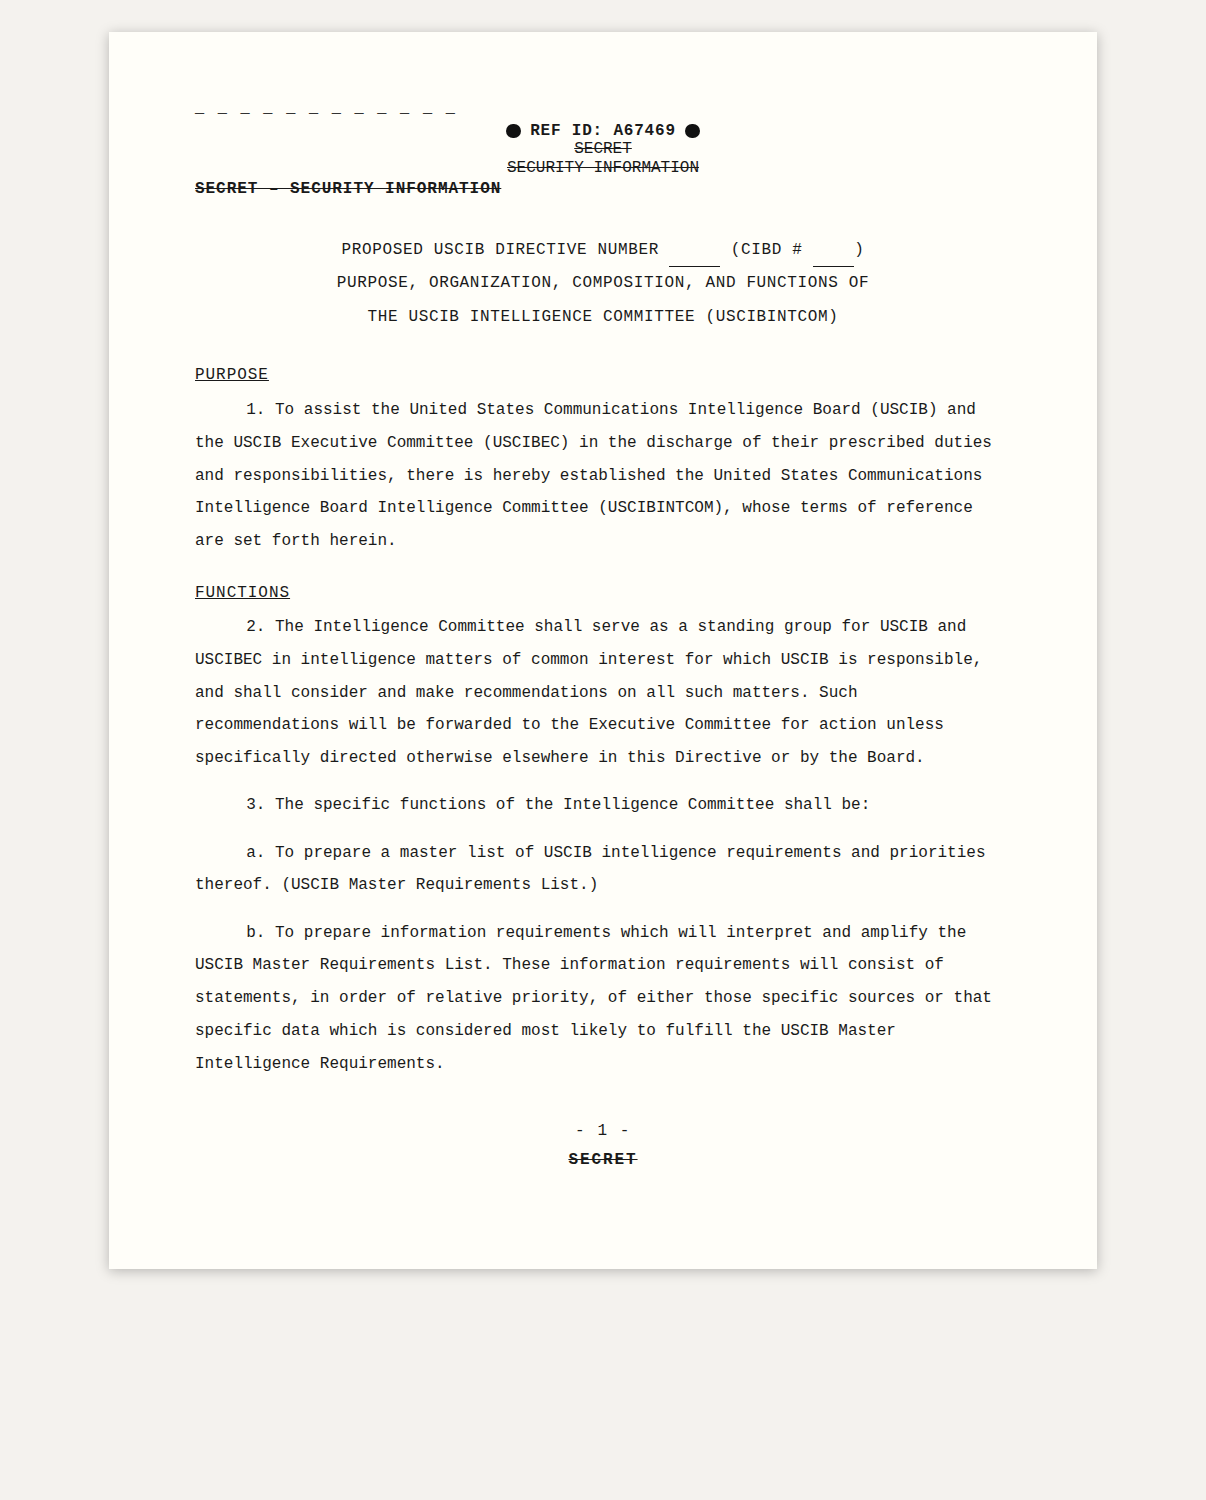— — — — — — — — — — — —
REF ID: A67469
SECRET
SECURITY INFORMATION
SECRET – SECURITY INFORMATION
PROPOSED USCIB DIRECTIVE NUMBER (CIBD # )
PURPOSE, ORGANIZATION, COMPOSITION, AND FUNCTIONS OF
THE USCIB INTELLIGENCE COMMITTEE (USCIBINTCOM)
PURPOSE
1. To assist the United States Communications Intelligence Board (USCIB) and the USCIB Executive Committee (USCIBEC) in the discharge of their prescribed duties and responsibilities, there is hereby established the United States Communications Intelligence Board Intelligence Committee (USCIBINTCOM), whose terms of reference are set forth herein.
FUNCTIONS
2. The Intelligence Committee shall serve as a standing group for USCIB and USCIBEC in intelligence matters of common interest for which USCIB is responsible, and shall consider and make recommendations on all such matters. Such recommendations will be forwarded to the Executive Committee for action unless specifically directed otherwise elsewhere in this Directive or by the Board.
3. The specific functions of the Intelligence Committee shall be:
a. To prepare a master list of USCIB intelligence requirements and priorities thereof. (USCIB Master Requirements List.)
b. To prepare information requirements which will interpret and amplify the USCIB Master Requirements List. These information requirements will consist of statements, in order of relative priority, of either those specific sources or that specific data which is considered most likely to fulfill the USCIB Master Intelligence Requirements.
- 1 -
SECRET